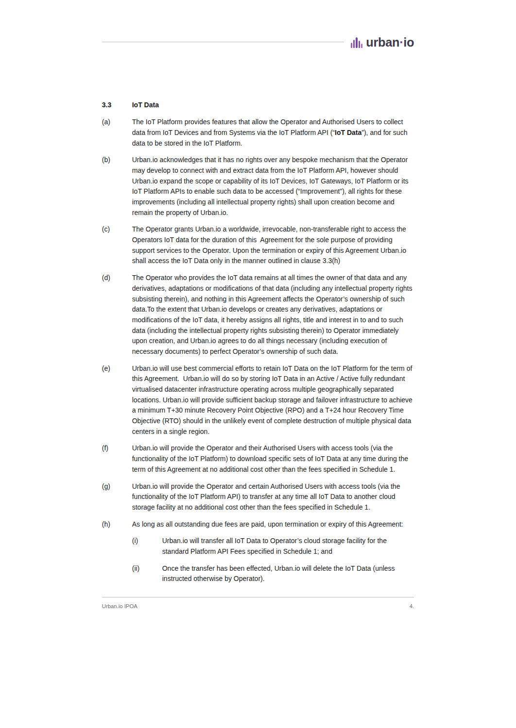urban·io
3.3 IoT Data
(a)
The IoT Platform provides features that allow the Operator and Authorised Users to collect data from IoT Devices and from Systems via the IoT Platform API (“IoT Data”), and for such data to be stored in the IoT Platform.
(b)
Urban.io acknowledges that it has no rights over any bespoke mechanism that the Operator may develop to connect with and extract data from the IoT Platform API, however should Urban.io expand the scope or capability of its IoT Devices, IoT Gateways, IoT Platform or its IoT Platform APIs to enable such data to be accessed (“Improvement”), all rights for these improvements (including all intellectual property rights) shall upon creation become and remain the property of Urban.io.
(c)
The Operator grants Urban.io a worldwide, irrevocable, non-transferable right to access the Operators IoT data for the duration of this Agreement for the sole purpose of providing support services to the Operator. Upon the termination or expiry of this Agreement Urban.io shall access the IoT Data only in the manner outlined in clause 3.3(h)
(d)
The Operator who provides the IoT data remains at all times the owner of that data and any derivatives, adaptations or modifications of that data (including any intellectual property rights subsisting therein), and nothing in this Agreement affects the Operator’s ownership of such data.To the extent that Urban.io develops or creates any derivatives, adaptations or modifications of the IoT data, it hereby assigns all rights, title and interest in to and to such data (including the intellectual property rights subsisting therein) to Operator immediately upon creation, and Urban.io agrees to do all things necessary (including execution of necessary documents) to perfect Operator’s ownership of such data.
(e)
Urban.io will use best commercial efforts to retain IoT Data on the IoT Platform for the term of this Agreement. Urban.io will do so by storing IoT Data in an Active / Active fully redundant virtualised datacenter infrastructure operating across multiple geographically separated locations. Urban.io will provide sufficient backup storage and failover infrastructure to achieve a minimum T+30 minute Recovery Point Objective (RPO) and a T+24 hour Recovery Time Objective (RTO) should in the unlikely event of complete destruction of multiple physical data centers in a single region.
(f)
Urban.io will provide the Operator and their Authorised Users with access tools (via the functionality of the IoT Platform) to download specific sets of IoT Data at any time during the term of this Agreement at no additional cost other than the fees specified in Schedule 1.
(g)
Urban.io will provide the Operator and certain Authorised Users with access tools (via the functionality of the IoT Platform API) to transfer at any time all IoT Data to another cloud storage facility at no additional cost other than the fees specified in Schedule 1.
(h)
As long as all outstanding due fees are paid, upon termination or expiry of this Agreement:
(i)
Urban.io will transfer all IoT Data to Operator’s cloud storage facility for the standard Platform API Fees specified in Schedule 1; and
(ii)
Once the transfer has been effected, Urban.io will delete the IoT Data (unless instructed otherwise by Operator).
Urban.io IPOA 4.